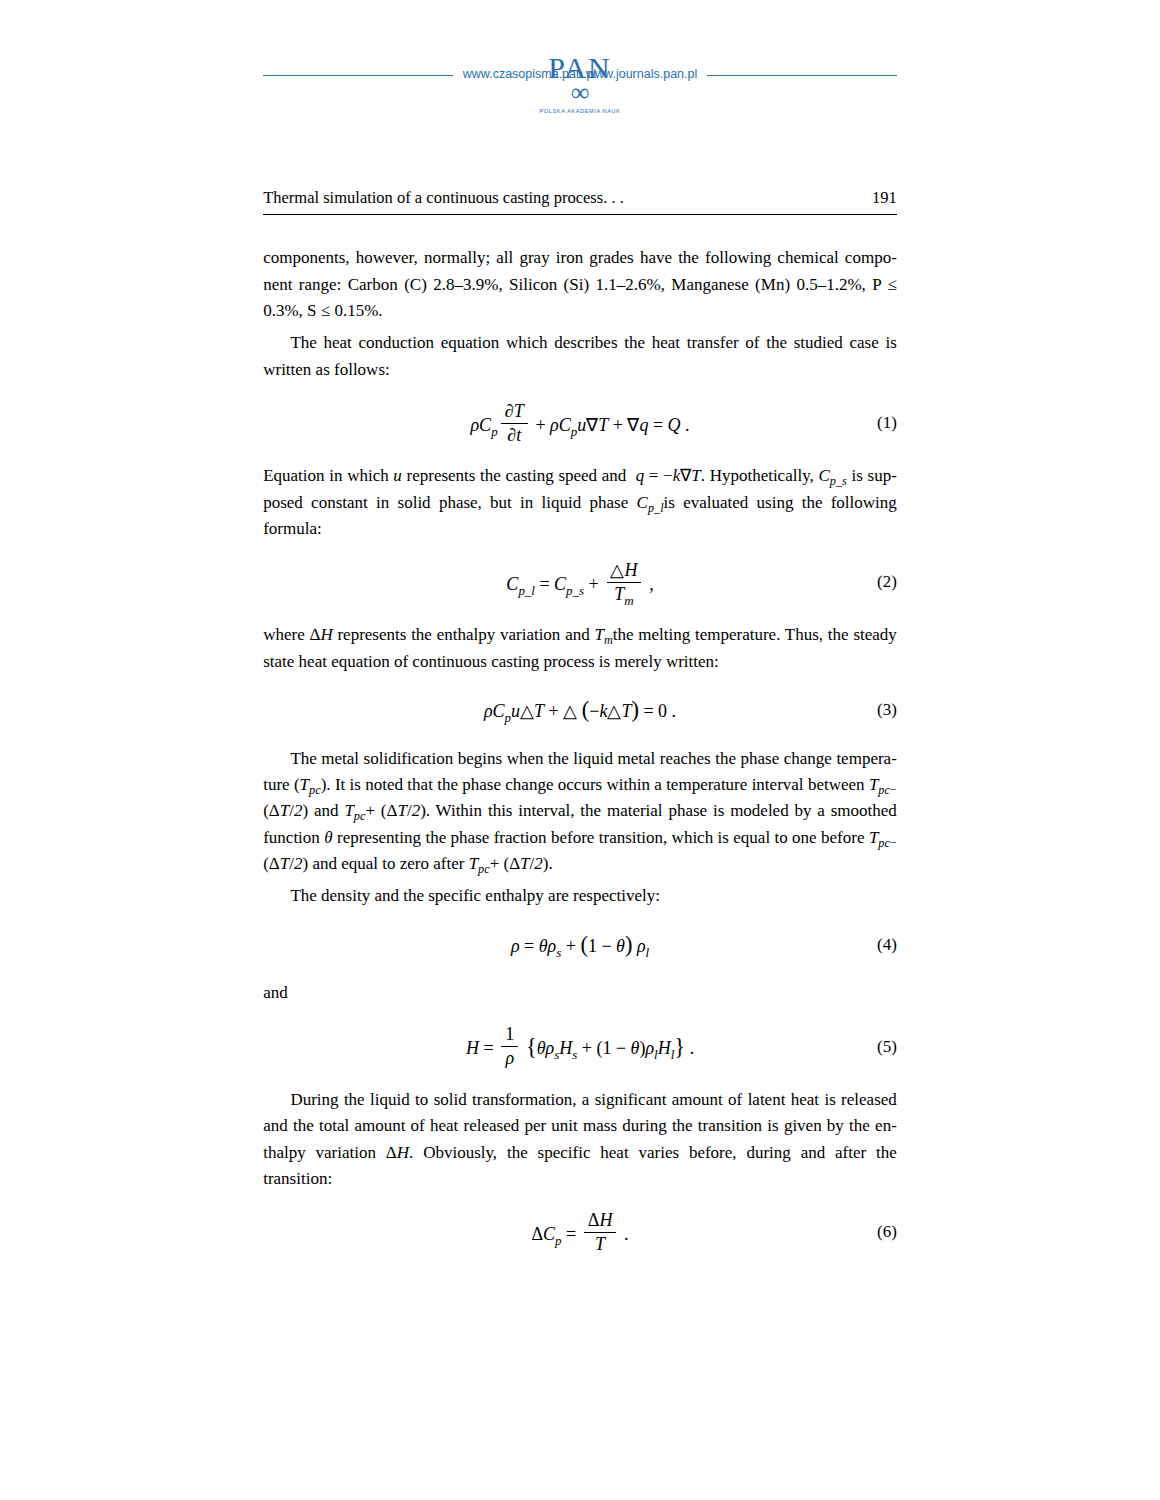www.czasopisma.pan.pl
PAN
∞
POLSKA AKADEMIA NAUK
www.journals.pan.pl
Thermal simulation of a continuous casting process. . . 191
components, however, normally; all gray iron grades have the following chemical component range: Carbon (C) 2.8–3.9%, Silicon (Si) 1.1–2.6%, Manganese (Mn) 0.5–1.2%, P ≤ 0.3%, S ≤ 0.15%.
The heat conduction equation which describes the heat transfer of the studied case is written as follows:
ρCp∂T∂t + ρCpu∇T + ∇q = Q .
(1)
Equation in which u represents the casting speed and q = −k∇T. Hypothetically, Cp_s is supposed constant in solid phase, but in liquid phase Cp_lis evaluated using the following formula:
Cp_l = Cp_s + △H Tm ,
(2)
where ΔH represents the enthalpy variation and Tmthe melting temperature. Thus, the steady state heat equation of continuous casting process is merely written:
ρCpu△T + △ (−k△T) = 0 .
(3)
The metal solidification begins when the liquid metal reaches the phase change temperature (Tpc). It is noted that the phase change occurs within a temperature interval between Tpc− (ΔT/2) and Tpc+ (ΔT/2). Within this interval, the material phase is modeled by a smoothed function θ representing the phase fraction before transition, which is equal to one before Tpc− (ΔT/2) and equal to zero after Tpc+ (ΔT/2).
The density and the specific enthalpy are respectively:
ρ = θρs + (1 − θ) ρl
(4)
and
H = 1 ρ {θρsHs + (1 − θ)ρlHl} .
(5)
During the liquid to solid transformation, a significant amount of latent heat is released and the total amount of heat released per unit mass during the transition is given by the enthalpy variation ΔH. Obviously, the specific heat varies before, during and after the transition:
ΔCp = ΔH T .
(6)